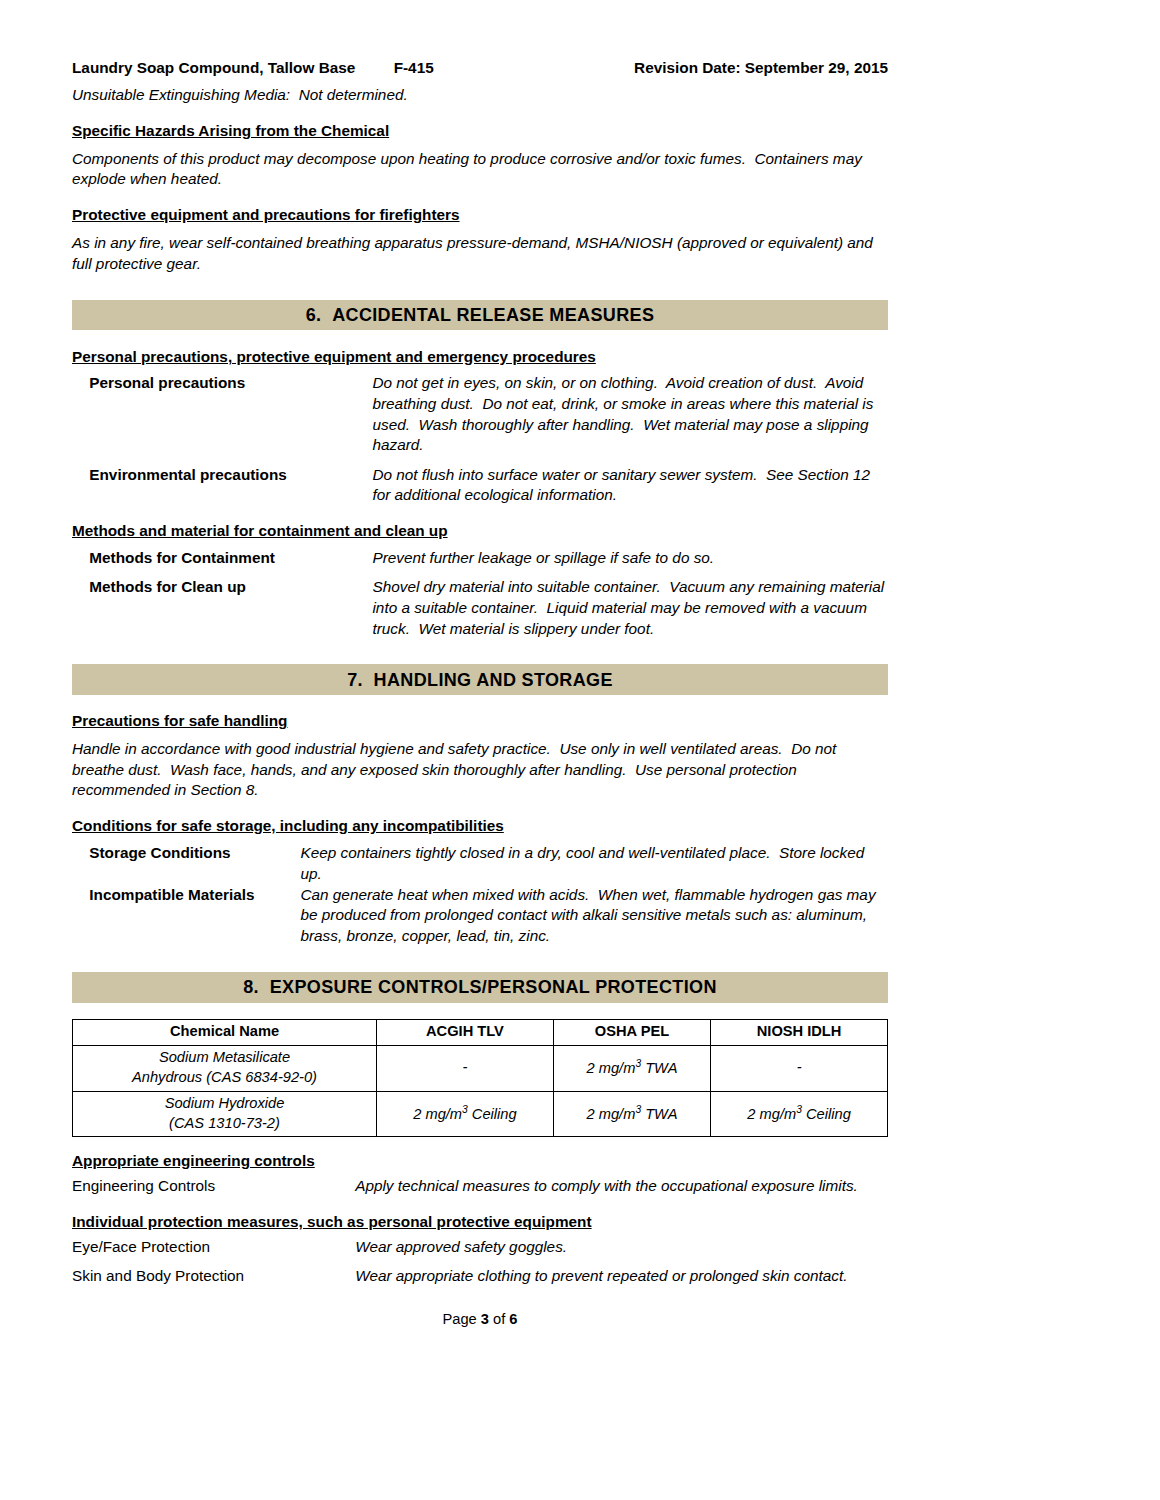Laundry Soap Compound, Tallow Base F-415 Revision Date: September 29, 2015
Unsuitable Extinguishing Media: Not determined.
Specific Hazards Arising from the Chemical
Components of this product may decompose upon heating to produce corrosive and/or toxic fumes. Containers may explode when heated.
Protective equipment and precautions for firefighters
As in any fire, wear self-contained breathing apparatus pressure-demand, MSHA/NIOSH (approved or equivalent) and full protective gear.
6. ACCIDENTAL RELEASE MEASURES
Personal precautions, protective equipment and emergency procedures
Personal precautions
Do not get in eyes, on skin, or on clothing. Avoid creation of dust. Avoid breathing dust. Do not eat, drink, or smoke in areas where this material is used. Wash thoroughly after handling. Wet material may pose a slipping hazard.
Environmental precautions
Do not flush into surface water or sanitary sewer system. See Section 12 for additional ecological information.
Methods and material for containment and clean up
Methods for Containment
Prevent further leakage or spillage if safe to do so.
Methods for Clean up
Shovel dry material into suitable container. Vacuum any remaining material into a suitable container. Liquid material may be removed with a vacuum truck. Wet material is slippery under foot.
7. HANDLING AND STORAGE
Precautions for safe handling
Handle in accordance with good industrial hygiene and safety practice. Use only in well ventilated areas. Do not breathe dust. Wash face, hands, and any exposed skin thoroughly after handling. Use personal protection recommended in Section 8.
Conditions for safe storage, including any incompatibilities
Storage Conditions
Keep containers tightly closed in a dry, cool and well-ventilated place. Store locked up.
Incompatible Materials
Can generate heat when mixed with acids. When wet, flammable hydrogen gas may be produced from prolonged contact with alkali sensitive metals such as: aluminum, brass, bronze, copper, lead, tin, zinc.
8. EXPOSURE CONTROLS/PERSONAL PROTECTION
| Chemical Name | ACGIH TLV | OSHA PEL | NIOSH IDLH |
| --- | --- | --- | --- |
| Sodium Metasilicate Anhydrous (CAS 6834-92-0) | - | 2 mg/m 3 TWA | - |
| Sodium Hydroxide (CAS 1310-73-2) | 2 mg/m 3 Ceiling | 2 mg/m 3 TWA | 2 mg/m 3 Ceiling |
Appropriate engineering controls
Engineering Controls
Apply technical measures to comply with the occupational exposure limits.
Individual protection measures, such as personal protective equipment
Eye/Face Protection
Wear approved safety goggles.
Skin and Body Protection
Wear appropriate clothing to prevent repeated or prolonged skin contact.
Page 3 of 6